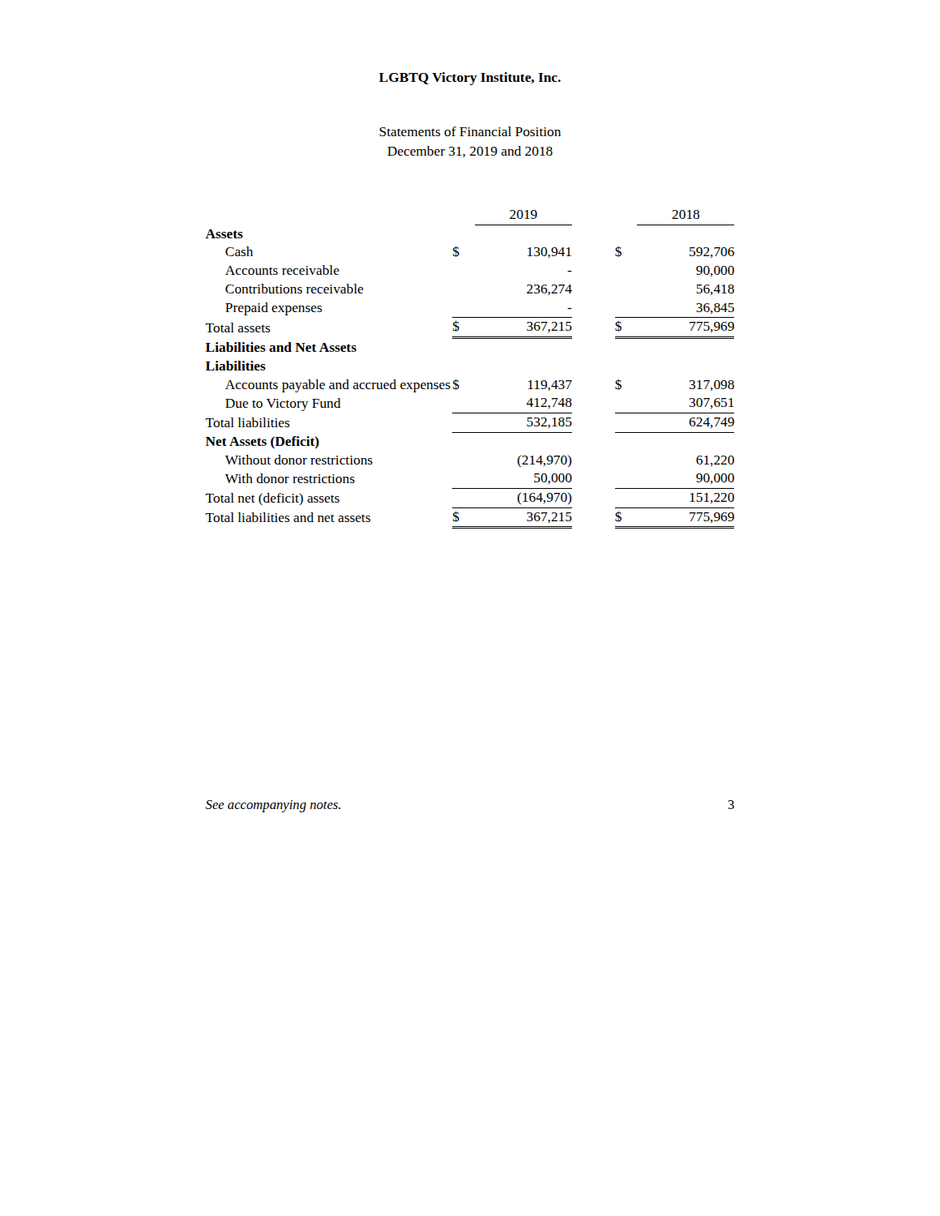LGBTQ Victory Institute, Inc.
Statements of Financial Position
December 31, 2019 and 2018
| | | 2019 | | | 2018 |
| Assets | | | | | |
| Cash | $ | 130,941 | | $ | 592,706 |
| Accounts receivable | | - | | | 90,000 |
| Contributions receivable | | 236,274 | | | 56,418 |
| Prepaid expenses | | - | | | 36,845 |
| Total assets | $ | 367,215 | | $ | 775,969 |
| Liabilities and Net Assets | | | | | |
| Liabilities | | | | | |
| Accounts payable and accrued expenses | $ | 119,437 | | $ | 317,098 |
| Due to Victory Fund | | 412,748 | | | 307,651 |
| Total liabilities | | 532,185 | | | 624,749 |
| Net Assets (Deficit) | | | | | |
| Without donor restrictions | | (214,970) | | | 61,220 |
| With donor restrictions | | 50,000 | | | 90,000 |
| Total net (deficit) assets | | (164,970) | | | 151,220 |
| Total liabilities and net assets | $ | 367,215 | | $ | 775,969 |
See accompanying notes. 3